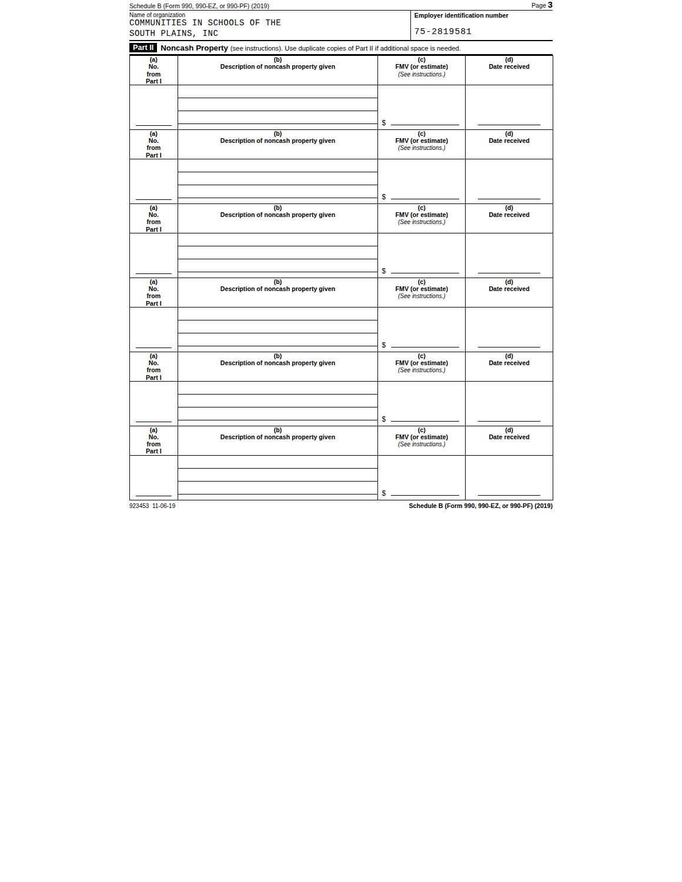Schedule B (Form 990, 990-EZ, or 990-PF) (2019)
Page 3
Name of organization
COMMUNITIES IN SCHOOLS OF THE
SOUTH PLAINS, INC
Employer identification number
75-2819581
Part II
Noncash Property (see instructions). Use duplicate copies of Part II if additional space is needed.
| (a) No. from Part I | (b) Description of noncash property given | (c) FMV (or estimate) (See instructions.) | (d) Date received |
| | | $ | |
| (a) No. from Part I | (b) Description of noncash property given | (c) FMV (or estimate) (See instructions.) | (d) Date received |
| | | $ | |
| (a) No. from Part I | (b) Description of noncash property given | (c) FMV (or estimate) (See instructions.) | (d) Date received |
| | | $ | |
| (a) No. from Part I | (b) Description of noncash property given | (c) FMV (or estimate) (See instructions.) | (d) Date received |
| | | $ | |
| (a) No. from Part I | (b) Description of noncash property given | (c) FMV (or estimate) (See instructions.) | (d) Date received |
| | | $ | |
| (a) No. from Part I | (b) Description of noncash property given | (c) FMV (or estimate) (See instructions.) | (d) Date received |
| | | $ | |
923453 11-06-19
Schedule B (Form 990, 990-EZ, or 990-PF) (2019)